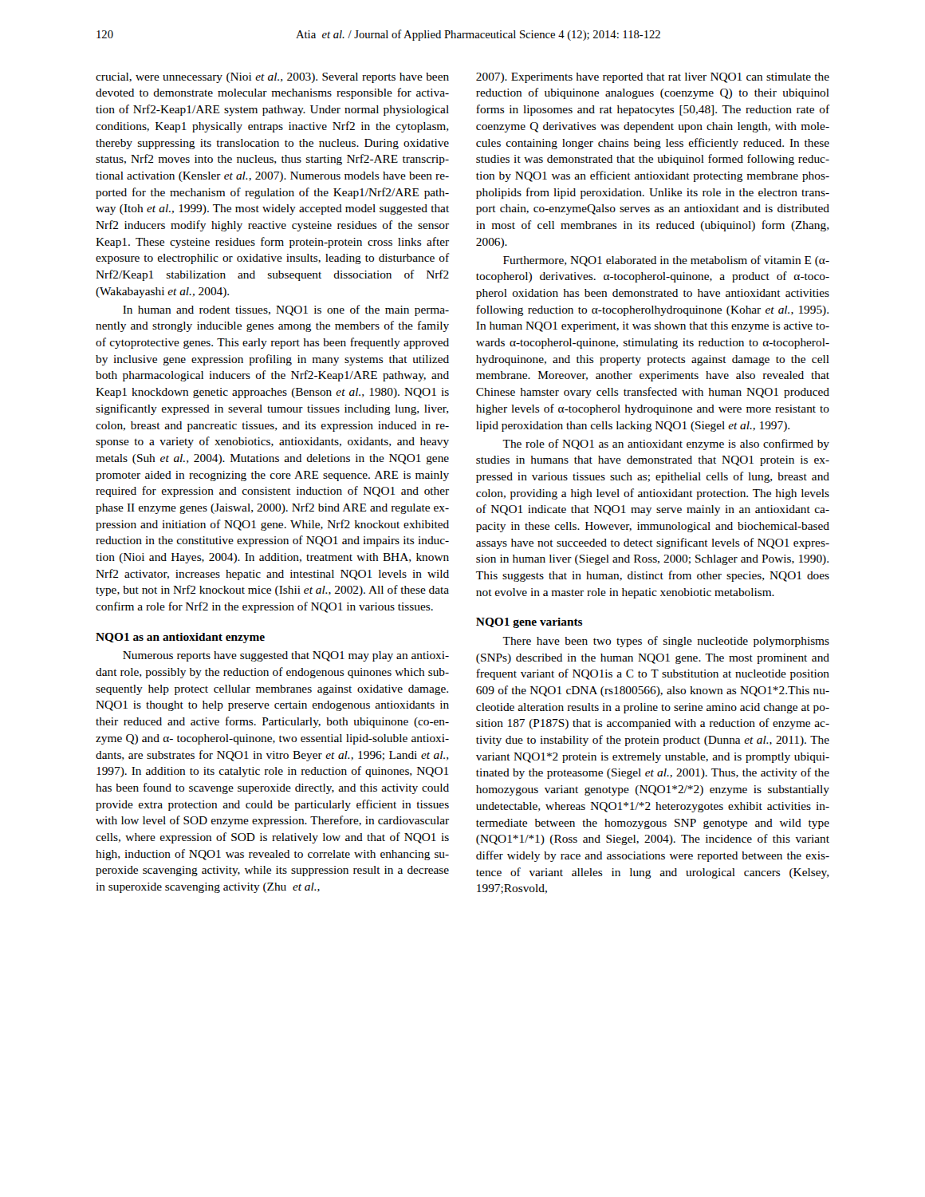120 Atia et al. / Journal of Applied Pharmaceutical Science 4 (12); 2014: 118-122
crucial, were unnecessary (Nioi et al., 2003). Several reports have been devoted to demonstrate molecular mechanisms responsible for activation of Nrf2-Keap1/ARE system pathway. Under normal physiological conditions, Keap1 physically entraps inactive Nrf2 in the cytoplasm, thereby suppressing its translocation to the nucleus. During oxidative status, Nrf2 moves into the nucleus, thus starting Nrf2-ARE transcriptional activation (Kensler et al., 2007). Numerous models have been reported for the mechanism of regulation of the Keap1/Nrf2/ARE pathway (Itoh et al., 1999). The most widely accepted model suggested that Nrf2 inducers modify highly reactive cysteine residues of the sensor Keap1. These cysteine residues form protein-protein cross links after exposure to electrophilic or oxidative insults, leading to disturbance of Nrf2/Keap1 stabilization and subsequent dissociation of Nrf2 (Wakabayashi et al., 2004).
In human and rodent tissues, NQO1 is one of the main permanently and strongly inducible genes among the members of the family of cytoprotective genes. This early report has been frequently approved by inclusive gene expression profiling in many systems that utilized both pharmacological inducers of the Nrf2-Keap1/ARE pathway, and Keap1 knockdown genetic approaches (Benson et al., 1980). NQO1 is significantly expressed in several tumour tissues including lung, liver, colon, breast and pancreatic tissues, and its expression induced in response to a variety of xenobiotics, antioxidants, oxidants, and heavy metals (Suh et al., 2004). Mutations and deletions in the NQO1 gene promoter aided in recognizing the core ARE sequence. ARE is mainly required for expression and consistent induction of NQO1 and other phase II enzyme genes (Jaiswal, 2000). Nrf2 bind ARE and regulate expression and initiation of NQO1 gene. While, Nrf2 knockout exhibited reduction in the constitutive expression of NQO1 and impairs its induction (Nioi and Hayes, 2004). In addition, treatment with BHA, known Nrf2 activator, increases hepatic and intestinal NQO1 levels in wild type, but not in Nrf2 knockout mice (Ishii et al., 2002). All of these data confirm a role for Nrf2 in the expression of NQO1 in various tissues.
NQO1 as an antioxidant enzyme
Numerous reports have suggested that NQO1 may play an antioxidant role, possibly by the reduction of endogenous quinones which subsequently help protect cellular membranes against oxidative damage. NQO1 is thought to help preserve certain endogenous antioxidants in their reduced and active forms. Particularly, both ubiquinone (co-enzyme Q) and α- tocopherol-quinone, two essential lipid-soluble antioxidants, are substrates for NQO1 in vitro Beyer et al., 1996; Landi et al., 1997). In addition to its catalytic role in reduction of quinones, NQO1 has been found to scavenge superoxide directly, and this activity could provide extra protection and could be particularly efficient in tissues with low level of SOD enzyme expression. Therefore, in cardiovascular cells, where expression of SOD is relatively low and that of NQO1 is high, induction of NQO1 was revealed to correlate with enhancing superoxide scavenging activity, while its suppression result in a decrease in superoxide scavenging activity (Zhu et al.,
2007). Experiments have reported that rat liver NQO1 can stimulate the reduction of ubiquinone analogues (coenzyme Q) to their ubiquinol forms in liposomes and rat hepatocytes [50,48]. The reduction rate of coenzyme Q derivatives was dependent upon chain length, with molecules containing longer chains being less efficiently reduced. In these studies it was demonstrated that the ubiquinol formed following reduction by NQO1 was an efficient antioxidant protecting membrane phospholipids from lipid peroxidation. Unlike its role in the electron transport chain, co-enzymeQalso serves as an antioxidant and is distributed in most of cell membranes in its reduced (ubiquinol) form (Zhang, 2006).
Furthermore, NQO1 elaborated in the metabolism of vitamin E (α-tocopherol) derivatives. α-tocopherol-quinone, a product of α-tocopherol oxidation has been demonstrated to have antioxidant activities following reduction to α-tocopherolhydroquinone (Kohar et al., 1995). In human NQO1 experiment, it was shown that this enzyme is active towards α-tocopherol-quinone, stimulating its reduction to α-tocopherol-hydroquinone, and this property protects against damage to the cell membrane. Moreover, another experiments have also revealed that Chinese hamster ovary cells transfected with human NQO1 produced higher levels of α-tocopherol hydroquinone and were more resistant to lipid peroxidation than cells lacking NQO1 (Siegel et al., 1997).
The role of NQO1 as an antioxidant enzyme is also confirmed by studies in humans that have demonstrated that NQO1 protein is expressed in various tissues such as; epithelial cells of lung, breast and colon, providing a high level of antioxidant protection. The high levels of NQO1 indicate that NQO1 may serve mainly in an antioxidant capacity in these cells. However, immunological and biochemical-based assays have not succeeded to detect significant levels of NQO1 expression in human liver (Siegel and Ross, 2000; Schlager and Powis, 1990). This suggests that in human, distinct from other species, NQO1 does not evolve in a master role in hepatic xenobiotic metabolism.
NQO1 gene variants
There have been two types of single nucleotide polymorphisms (SNPs) described in the human NQO1 gene. The most prominent and frequent variant of NQO1is a C to T substitution at nucleotide position 609 of the NQO1 cDNA (rs1800566), also known as NQO1*2.This nucleotide alteration results in a proline to serine amino acid change at position 187 (P187S) that is accompanied with a reduction of enzyme activity due to instability of the protein product (Dunna et al., 2011). The variant NQO1*2 protein is extremely unstable, and is promptly ubiquitinated by the proteasome (Siegel et al., 2001). Thus, the activity of the homozygous variant genotype (NQO1*2/*2) enzyme is substantially undetectable, whereas NQO1*1/*2 heterozygotes exhibit activities intermediate between the homozygous SNP genotype and wild type (NQO1*1/*1) (Ross and Siegel, 2004). The incidence of this variant differ widely by race and associations were reported between the existence of variant alleles in lung and urological cancers (Kelsey, 1997;Rosvold,